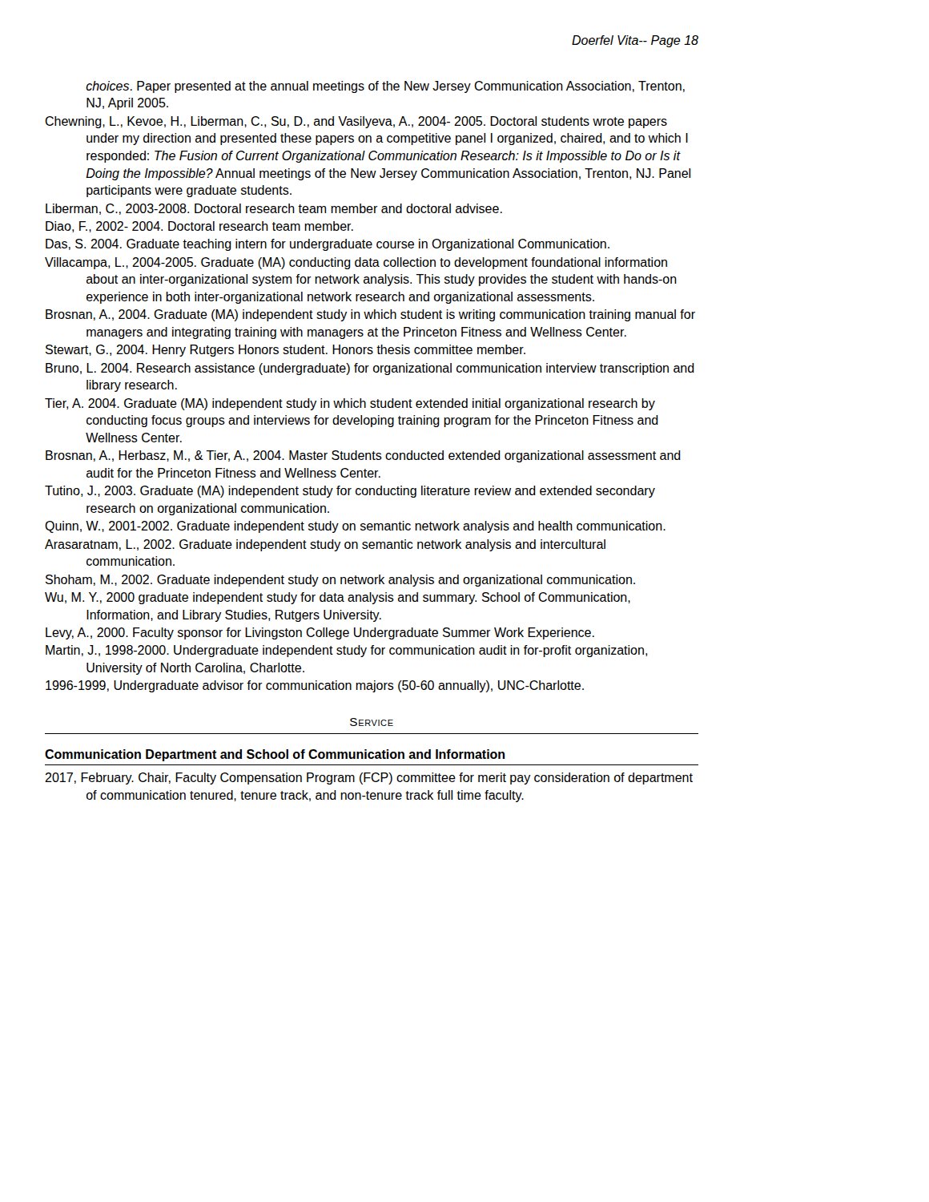Doerfel Vita-- Page 18
choices. Paper presented at the annual meetings of the New Jersey Communication Association, Trenton, NJ, April 2005.
Chewning, L., Kevoe, H., Liberman, C., Su, D., and Vasilyeva, A., 2004- 2005. Doctoral students wrote papers under my direction and presented these papers on a competitive panel I organized, chaired, and to which I responded: The Fusion of Current Organizational Communication Research: Is it Impossible to Do or Is it Doing the Impossible? Annual meetings of the New Jersey Communication Association, Trenton, NJ. Panel participants were graduate students.
Liberman, C., 2003-2008. Doctoral research team member and doctoral advisee.
Diao, F., 2002- 2004. Doctoral research team member.
Das, S. 2004. Graduate teaching intern for undergraduate course in Organizational Communication.
Villacampa, L., 2004-2005. Graduate (MA) conducting data collection to development foundational information about an inter-organizational system for network analysis. This study provides the student with hands-on experience in both inter-organizational network research and organizational assessments.
Brosnan, A., 2004. Graduate (MA) independent study in which student is writing communication training manual for managers and integrating training with managers at the Princeton Fitness and Wellness Center.
Stewart, G., 2004. Henry Rutgers Honors student. Honors thesis committee member.
Bruno, L. 2004. Research assistance (undergraduate) for organizational communication interview transcription and library research.
Tier, A. 2004. Graduate (MA) independent study in which student extended initial organizational research by conducting focus groups and interviews for developing training program for the Princeton Fitness and Wellness Center.
Brosnan, A., Herbasz, M., & Tier, A., 2004. Master Students conducted extended organizational assessment and audit for the Princeton Fitness and Wellness Center.
Tutino, J., 2003. Graduate (MA) independent study for conducting literature review and extended secondary research on organizational communication.
Quinn, W., 2001-2002. Graduate independent study on semantic network analysis and health communication.
Arasaratnam, L., 2002. Graduate independent study on semantic network analysis and intercultural communication.
Shoham, M., 2002. Graduate independent study on network analysis and organizational communication.
Wu, M. Y., 2000 graduate independent study for data analysis and summary. School of Communication, Information, and Library Studies, Rutgers University.
Levy, A., 2000. Faculty sponsor for Livingston College Undergraduate Summer Work Experience.
Martin, J., 1998-2000. Undergraduate independent study for communication audit in for-profit organization, University of North Carolina, Charlotte.
1996-1999, Undergraduate advisor for communication majors (50-60 annually), UNC-Charlotte.
Service
Communication Department and School of Communication and Information
2017, February. Chair, Faculty Compensation Program (FCP) committee for merit pay consideration of department of communication tenured, tenure track, and non-tenure track full time faculty.